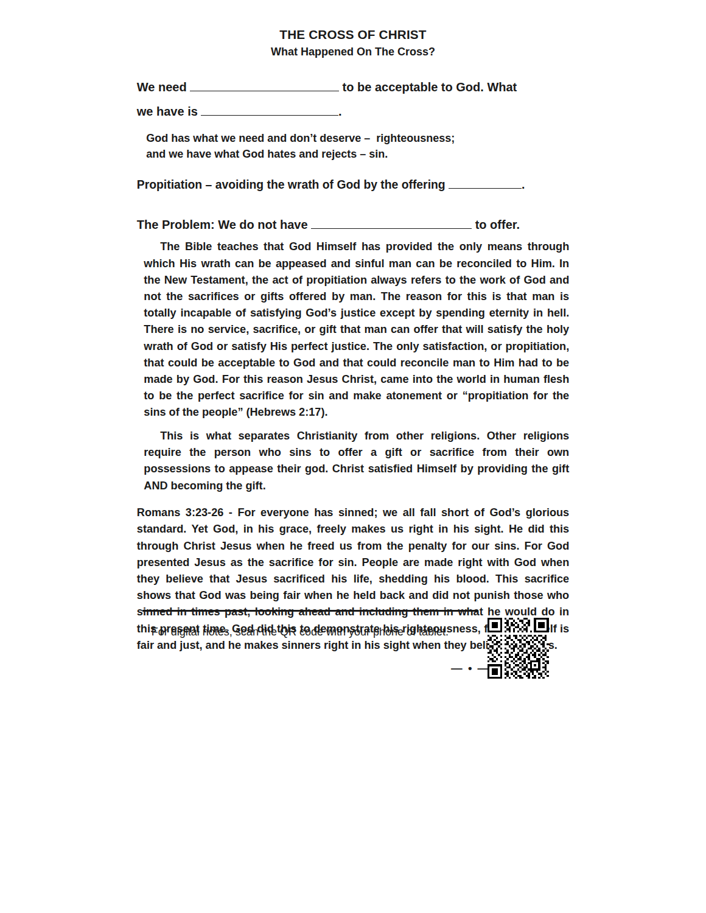THE CROSS OF CHRIST
What Happened On The Cross?
We need to be acceptable to God. What we have is .
God has what we need and don’t deserve – righteousness;
and we have what God hates and rejects – sin.
Propitiation – avoiding the wrath of God by the offering .
The Problem: We do not have to offer.
The Bible teaches that God Himself has provided the only means through which His wrath can be appeased and sinful man can be reconciled to Him. In the New Testament, the act of propitiation always refers to the work of God and not the sacrifices or gifts offered by man. The reason for this is that man is totally incapable of satisfying God’s justice except by spending eternity in hell. There is no service, sacrifice, or gift that man can offer that will satisfy the holy wrath of God or satisfy His perfect justice. The only satisfaction, or propitiation, that could be acceptable to God and that could reconcile man to Him had to be made by God. For this reason Jesus Christ, came into the world in human flesh to be the perfect sacrifice for sin and make atonement or “propitiation for the sins of the people” (Hebrews 2:17).
This is what separates Christianity from other religions. Other religions require the person who sins to offer a gift or sacrifice from their own possessions to appease their god. Christ satisfied Himself by providing the gift AND becoming the gift.
Romans 3:23-26 - For everyone has sinned; we all fall short of God’s glorious standard. Yet God, in his grace, freely makes us right in his sight. He did this through Christ Jesus when he freed us from the penalty for our sins. For God presented Jesus as the sacrifice for sin. People are made right with God when they believe that Jesus sacrificed his life, shedding his blood. This sacrifice shows that God was being fair when he held back and did not punish those who sinned in times past, looking ahead and including them in what he would do in this present time. God did this to demonstrate his righteousness, for he himself is fair and just, and he makes sinners right in his sight when they believe in Jesus.
— • — • —
For digital notes, scan the QR code with your phone of tablet.